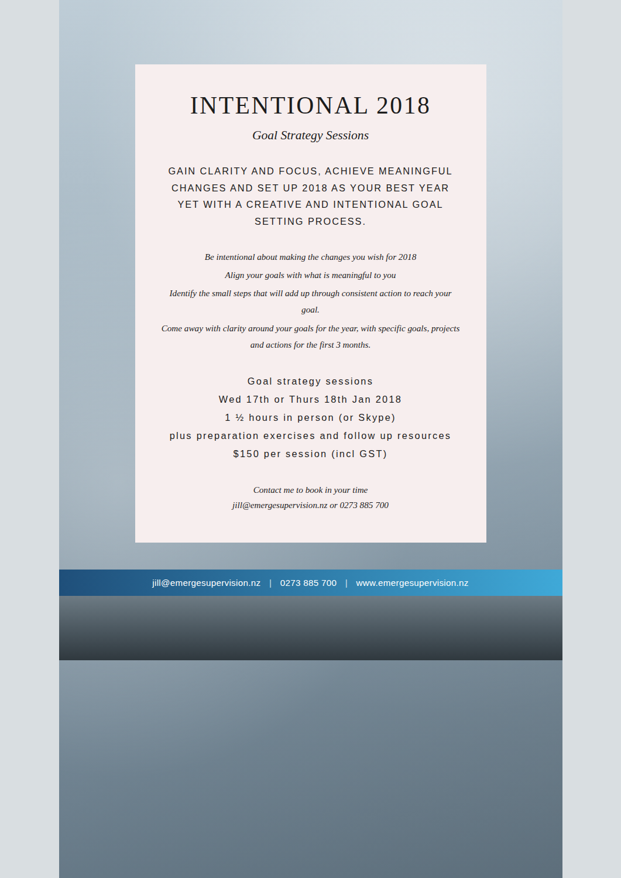Intentional 2018
Goal Strategy Sessions
Gain clarity and focus, achieve meaningful changes and set up 2018 as your best year yet with a creative and intentional goal setting process.
Be intentional about making the changes you wish for 2018
Align your goals with what is meaningful to you
Identify the small steps that will add up through consistent action to reach your goal.
Come away with clarity around your goals for the year, with specific goals, projects and actions for the first 3 months.
Goal strategy sessions
Wed 17th or Thurs 18th Jan 2018
1 ½ hours in person (or Skype)
plus preparation exercises and follow up resources
$150 per session (incl GST)
Contact me to book in your time
jill@emergesupervision.nz or 0273 885 700
jill@emergesupervision.nz | 0273 885 700 | www.emergesupervision.nz